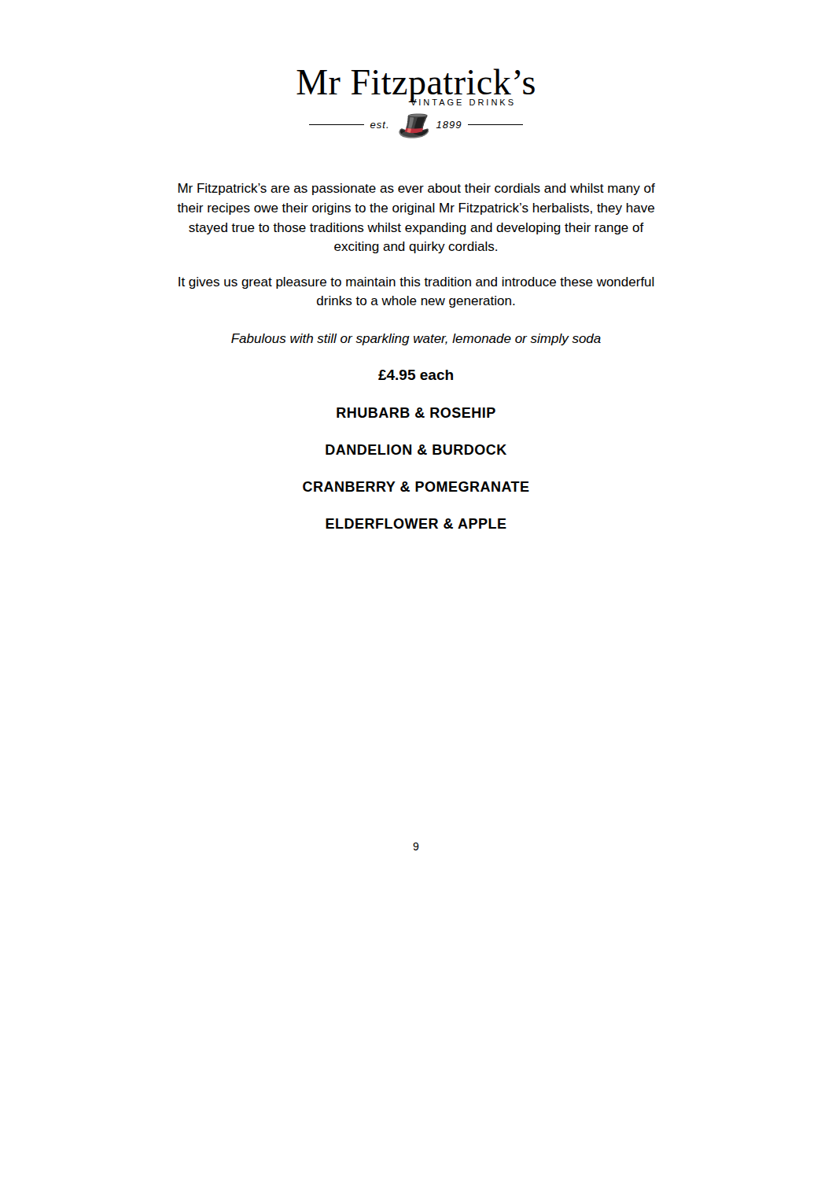Mr Fitzpatrick’s
VINTAGE DRINKS
est. 🎩 1899
Mr Fitzpatrick’s are as passionate as ever about their cordials and whilst many of their recipes owe their origins to the original Mr Fitzpatrick’s herbalists, they have stayed true to those traditions whilst expanding and developing their range of exciting and quirky cordials.
It gives us great pleasure to maintain this tradition and introduce these wonderful drinks to a whole new generation.
Fabulous with still or sparkling water, lemonade or simply soda
£4.95 each
RHUBARB & ROSEHIP
DANDELION & BURDOCK
CRANBERRY & POMEGRANATE
ELDERFLOWER & APPLE
9